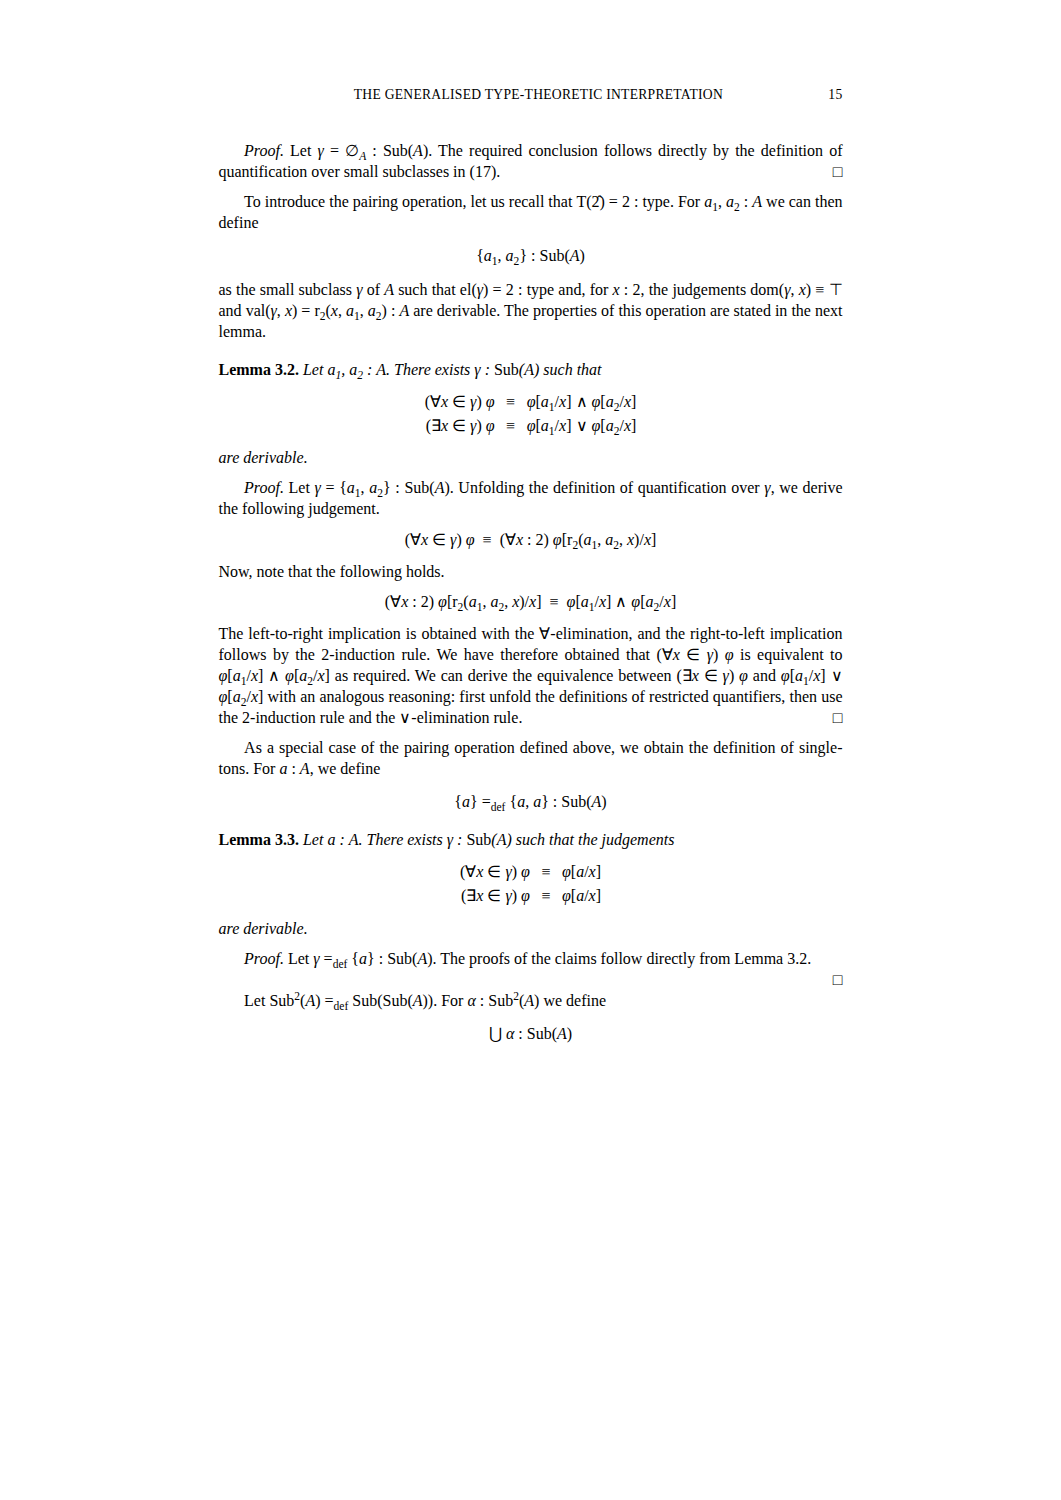THE GENERALISED TYPE-THEORETIC INTERPRETATION 15
Proof. Let γ = ∅A : Sub(A). The required conclusion follows directly by the definition of quantification over small subclasses in (17).□
To introduce the pairing operation, let us recall that T(2̂) = 2 : type. For a1, a2 : A we can then define
{a1, a2} : Sub(A)
as the small subclass γ of A such that el(γ) = 2 : type and, for x : 2, the judgements dom(γ, x) ≡ ⊤ and val(γ, x) = r2(x, a1, a2) : A are derivable. The properties of this operation are stated in the next lemma.
Lemma 3.2. Let a1, a2 : A. There exists γ : Sub(A) such that
| (∀ x ∈ γ ) φ | ≡ | φ [ a 1 / x ] ∧ φ [ a 2 / x ] |
| (∃ x ∈ γ ) φ | ≡ | φ [ a 1 / x ] ∨ φ [ a 2 / x ] |
are derivable.
Proof. Let γ = {a1, a2} : Sub(A). Unfolding the definition of quantification over γ, we derive the following judgement.
(∀x ∈ γ) φ ≡ (∀x : 2) φ[r2(a1, a2, x)/x]
Now, note that the following holds.
(∀x : 2) φ[r2(a1, a2, x)/x] ≡ φ[a1/x] ∧ φ[a2/x]
The left-to-right implication is obtained with the ∀-elimination, and the right-to-left implication follows by the 2-induction rule. We have therefore obtained that (∀x ∈ γ) φ is equivalent to φ[a1/x] ∧ φ[a2/x] as required. We can derive the equivalence between (∃x ∈ γ) φ and φ[a1/x] ∨ φ[a2/x] with an analogous reasoning: first unfold the definitions of restricted quantifiers, then use the 2-induction rule and the ∨-elimination rule.□
As a special case of the pairing operation defined above, we obtain the definition of singletons. For a : A, we define
{a} =def {a, a} : Sub(A)
Lemma 3.3. Let a : A. There exists γ : Sub(A) such that the judgements
| (∀ x ∈ γ ) φ | ≡ | φ [ a / x ] |
| (∃ x ∈ γ ) φ | ≡ | φ [ a / x ] |
are derivable.
Proof. Let γ =def {a} : Sub(A). The proofs of the claims follow directly from Lemma 3.2.□
Let Sub2(A) =def Sub(Sub(A)). For α : Sub2(A) we define
⋃ α : Sub(A)